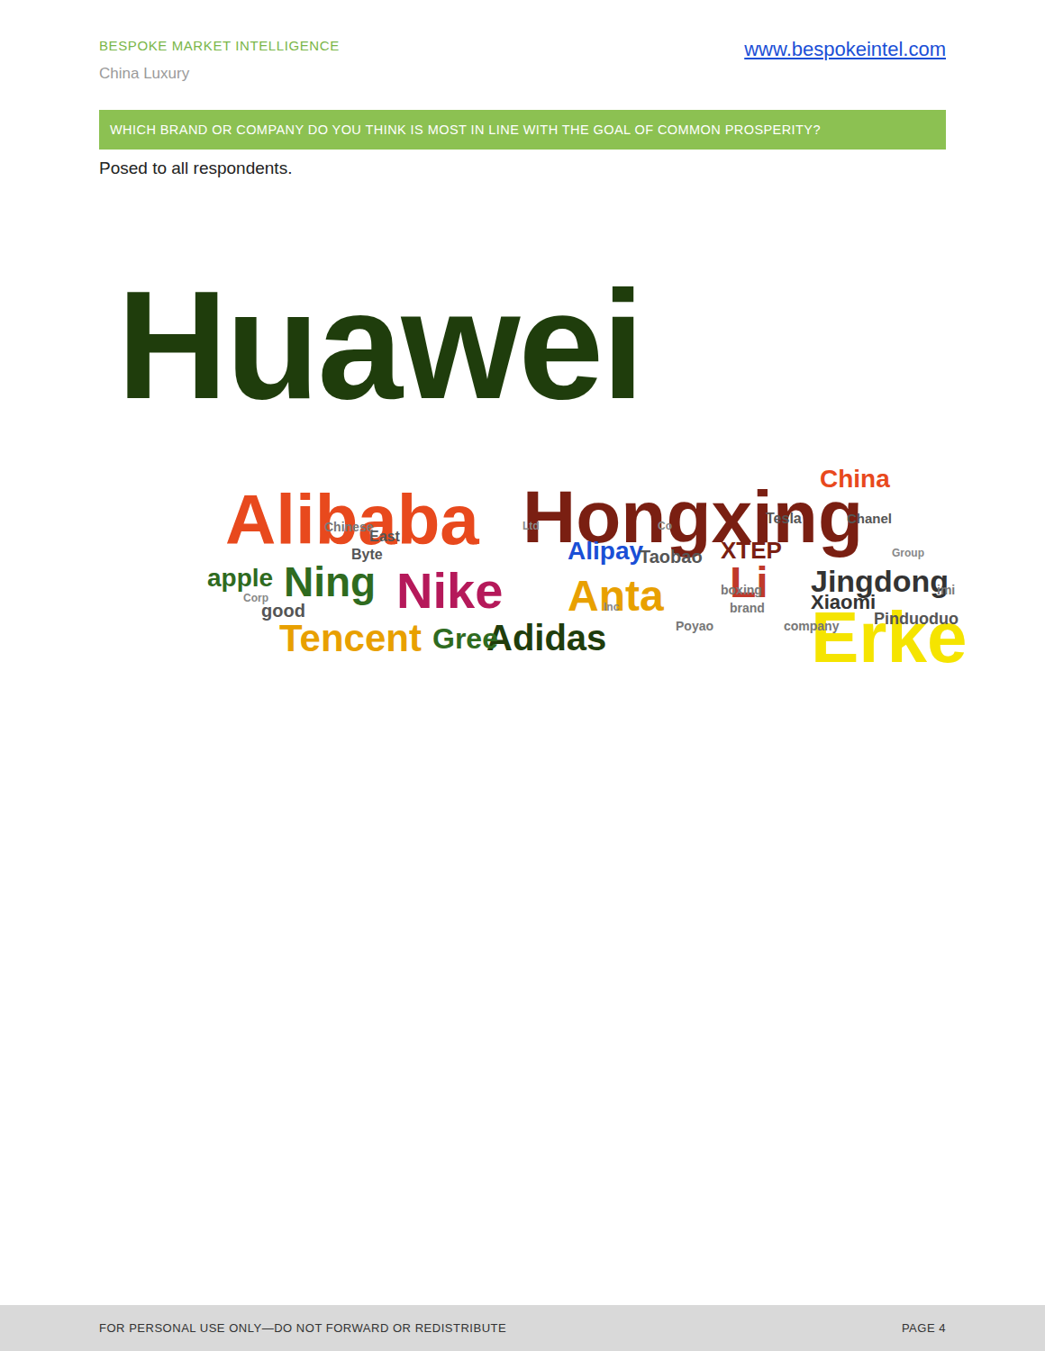BESPOKE MARKET INTELLIGENCE
China Luxury
www.bespokeintel.com
WHICH BRAND OR COMPANY DO YOU THINK IS MOST IN LINE WITH THE GOAL OF COMMON PROSPERITY?
Posed to all respondents.
Huawei Alibaba Hongxing Erke Nike Ning Anta Li Tencent Adidas Gree Jingdong China Alipay XTEP apple Xiaomi Taobao Pinduoduo Tesla Chanel good East Byte Chinese boxing brand company Poyao imi Ltd Inc Co Group Corp
FOR PERSONAL USE ONLY—DO NOT FORWARD OR REDISTRIBUTE PAGE 4